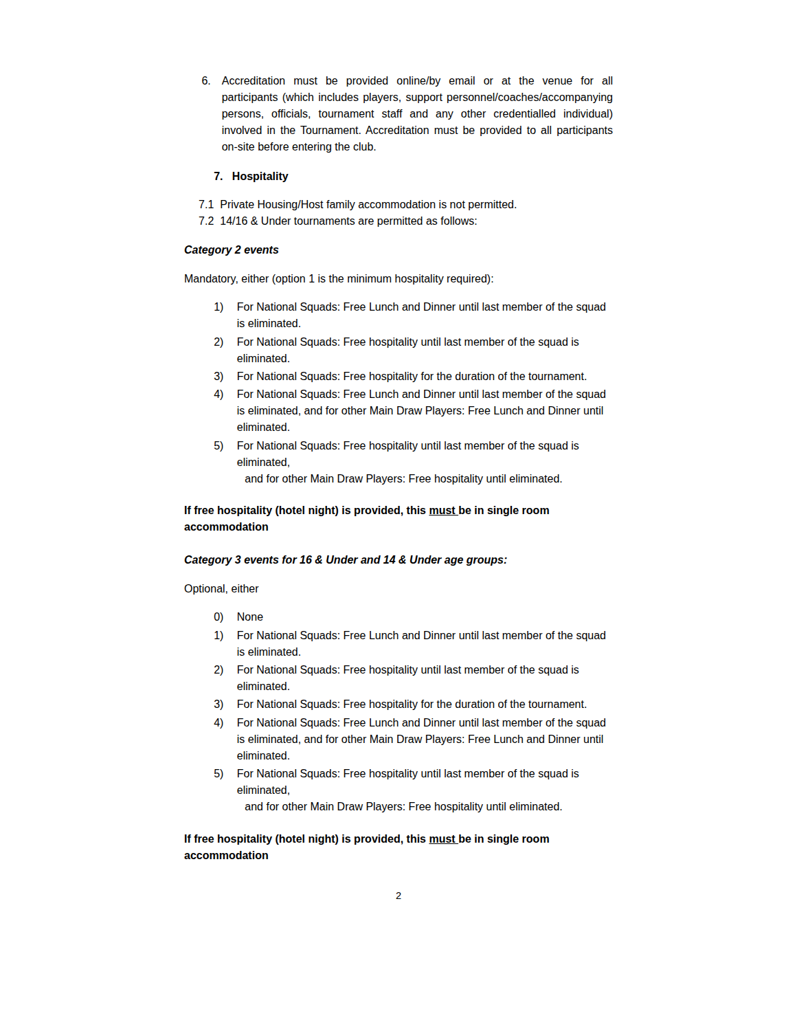Accreditation must be provided online/by email or at the venue for all participants (which includes players, support personnel/coaches/accompanying persons, officials, tournament staff and any other credentialled individual) involved in the Tournament. Accreditation must be provided to all participants on-site before entering the club.
7. Hospitality
7.1 Private Housing/Host family accommodation is not permitted.
7.2 14/16 & Under tournaments are permitted as follows:
Category 2 events
Mandatory, either (option 1 is the minimum hospitality required):
For National Squads: Free Lunch and Dinner until last member of the squad is eliminated.
For National Squads: Free hospitality until last member of the squad is eliminated.
For National Squads: Free hospitality for the duration of the tournament.
For National Squads: Free Lunch and Dinner until last member of the squad is eliminated, and for other Main Draw Players: Free Lunch and Dinner until eliminated.
For National Squads: Free hospitality until last member of the squad is eliminated,and for other Main Draw Players: Free hospitality until eliminated.
If free hospitality (hotel night) is provided, this must be in single room accommodation
Category 3 events for 16 & Under and 14 & Under age groups:
Optional, either
None
For National Squads: Free Lunch and Dinner until last member of the squad is eliminated.
For National Squads: Free hospitality until last member of the squad is eliminated.
For National Squads: Free hospitality for the duration of the tournament.
For National Squads: Free Lunch and Dinner until last member of the squad is eliminated, and for other Main Draw Players: Free Lunch and Dinner until eliminated.
For National Squads: Free hospitality until last member of the squad is eliminated,and for other Main Draw Players: Free hospitality until eliminated.
If free hospitality (hotel night) is provided, this must be in single room accommodation
2